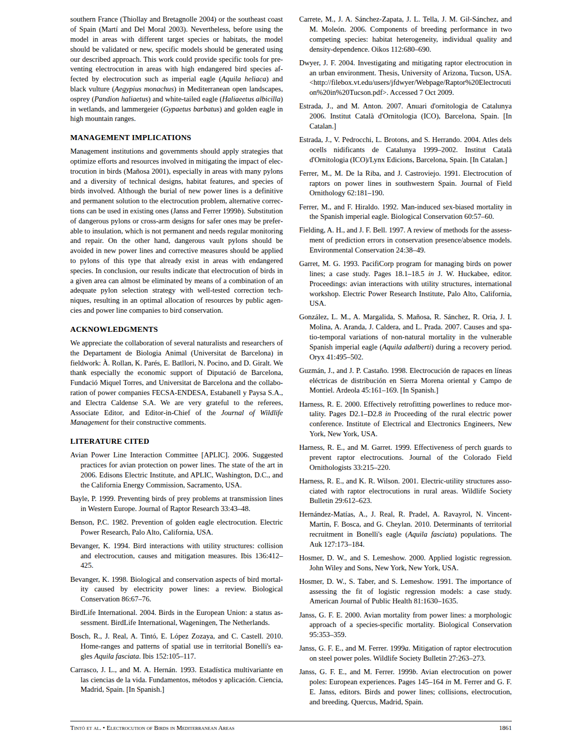southern France (Thiollay and Bretagnolle 2004) or the southeast coast of Spain (Martí and Del Moral 2003). Nevertheless, before using the model in areas with different target species or habitats, the model should be validated or new, specific models should be generated using our described approach. This work could provide specific tools for preventing electrocution in areas with high endangered bird species affected by electrocution such as imperial eagle (Aquila heliaca) and black vulture (Aegypius monachus) in Mediterranean open landscapes, osprey (Pandion haliaetus) and white-tailed eagle (Haliaeetus albicilla) in wetlands, and lammergeier (Gypaetus barbatus) and golden eagle in high mountain ranges.
MANAGEMENT IMPLICATIONS
Management institutions and governments should apply strategies that optimize efforts and resources involved in mitigating the impact of electrocution in birds (Mañosa 2001), especially in areas with many pylons and a diversity of technical designs, habitat features, and species of birds involved. Although the burial of new power lines is a definitive and permanent solution to the electrocution problem, alternative corrections can be used in existing ones (Janss and Ferrer 1999b). Substitution of dangerous pylons or cross-arm designs for safer ones may be preferable to insulation, which is not permanent and needs regular monitoring and repair. On the other hand, dangerous vault pylons should be avoided in new power lines and corrective measures should be applied to pylons of this type that already exist in areas with endangered species. In conclusion, our results indicate that electrocution of birds in a given area can almost be eliminated by means of a combination of an adequate pylon selection strategy with well-tested correction techniques, resulting in an optimal allocation of resources by public agencies and power line companies to bird conservation.
ACKNOWLEDGMENTS
We appreciate the collaboration of several naturalists and researchers of the Departament de Biologia Animal (Universitat de Barcelona) in fieldwork: À. Rollan, K. Parés, E. Batllori, N. Pocino, and D. Giralt. We thank especially the economic support of Diputació de Barcelona, Fundació Miquel Torres, and Universitat de Barcelona and the collaboration of power companies FECSA-ENDESA, Estabanell y Paysa S.A., and Electra Caldense S.A. We are very grateful to the referees, Associate Editor, and Editor-in-Chief of the Journal of Wildlife Management for their constructive comments.
LITERATURE CITED
Avian Power Line Interaction Committee [APLIC]. 2006. Suggested practices for avian protection on power lines. The state of the art in 2006. Edisons Electric Institute, and APLIC, Washington, D.C., and the California Energy Commission, Sacramento, USA.
Bayle, P. 1999. Preventing birds of prey problems at transmission lines in Western Europe. Journal of Raptor Research 33:43–48.
Benson, P.C. 1982. Prevention of golden eagle electrocution. Electric Power Research, Palo Alto, California, USA.
Bevanger, K. 1994. Bird interactions with utility structures: collision and electrocution, causes and mitigation measures. Ibis 136:412–425.
Bevanger, K. 1998. Biological and conservation aspects of bird mortality caused by electricity power lines: a review. Biological Conservation 86:67–76.
BirdLife International. 2004. Birds in the European Union: a status assessment. BirdLife International, Wageningen, The Netherlands.
Bosch, R., J. Real, A. Tintó, E. López Zozaya, and C. Castell. 2010. Home-ranges and patterns of spatial use in territorial Bonelli's eagles Aquila fasciata. Ibis 152:105–117.
Carrasco, J. L., and M. A. Hernán. 1993. Estadística multivariante en las ciencias de la vida. Fundamentos, métodos y aplicación. Ciencia, Madrid, Spain. [In Spanish.]
Carrete, M., J. A. Sánchez-Zapata, J. L. Tella, J. M. Gil-Sánchez, and M. Moleón. 2006. Components of breeding performance in two competing species: habitat heterogeneity, individual quality and density-dependence. Oikos 112:680–690.
Dwyer, J. F. 2004. Investigating and mitigating raptor electrocution in an urban environment. Thesis, University of Arizona, Tucson, USA. <http://filebox.vt.edu/users/jfdwyer/Webpage/Raptor%20Electrocution%20in%20Tucson.pdf>. Accessed 7 Oct 2009.
Estrada, J., and M. Anton. 2007. Anuari d'ornitologia de Catalunya 2006. Institut Català d'Ornitologia (ICO), Barcelona, Spain. [In Catalan.]
Estrada, J., V. Pedrocchi, L. Brotons, and S. Herrando. 2004. Atles dels ocells nidificants de Catalunya 1999–2002. Institut Català d'Ornitologia (ICO)/Lynx Edicions, Barcelona, Spain. [In Catalan.]
Ferrer, M., M. De la Riba, and J. Castroviejo. 1991. Electrocution of raptors on power lines in southwestern Spain. Journal of Field Ornithology 62:181–190.
Ferrer, M., and F. Hiraldo. 1992. Man-induced sex-biased mortality in the Spanish imperial eagle. Biological Conservation 60:57–60.
Fielding, A. H., and J. F. Bell. 1997. A review of methods for the assessment of prediction errors in conservation presence/absence models. Environmental Conservation 24:38–49.
Garret, M. G. 1993. PacifiCorp program for managing birds on power lines; a case study. Pages 18.1–18.5 in J. W. Huckabee, editor. Proceedings: avian interactions with utility structures, international workshop. Electric Power Research Institute, Palo Alto, California, USA.
González, L. M., A. Margalida, S. Mañosa, R. Sánchez, R. Oria, J. I. Molina, A. Aranda, J. Caldera, and L. Prada. 2007. Causes and spatio-temporal variations of non-natural mortality in the vulnerable Spanish imperial eagle (Aquila adalberti) during a recovery period. Oryx 41:495–502.
Guzmán, J., and J. P. Castaño. 1998. Electrocución de rapaces en líneas eléctricas de distribución en Sierra Morena oriental y Campo de Montiel. Ardeola 45:161–169. [In Spanish.]
Harness, R. E. 2000. Effectively retrofitting powerlines to reduce mortality. Pages D2.1–D2.8 in Proceeding of the rural electric power conference. Institute of Electrical and Electronics Engineers, New York, New York, USA.
Harness, R. E., and M. Garret. 1999. Effectiveness of perch guards to prevent raptor electrocutions. Journal of the Colorado Field Ornithologists 33:215–220.
Harness, R. E., and K. R. Wilson. 2001. Electric-utility structures associated with raptor electrocutions in rural areas. Wildlife Society Bulletin 29:612–623.
Hernández-Matías, A., J. Real, R. Pradel, A. Ravayrol, N. Vincent-Martin, F. Bosca, and G. Cheylan. 2010. Determinants of territorial recruitment in Bonelli's eagle (Aquila fasciata) populations. The Auk 127:173–184.
Hosmer, D. W., and S. Lemeshow. 2000. Applied logistic regression. John Wiley and Sons, New York, New York, USA.
Hosmer, D. W., S. Taber, and S. Lemeshow. 1991. The importance of assessing the fit of logistic regression models: a case study. American Journal of Public Health 81:1630–1635.
Janss, G. F. E. 2000. Avian mortality from power lines: a morphologic approach of a species-specific mortality. Biological Conservation 95:353–359.
Janss, G. F. E., and M. Ferrer. 1999a. Mitigation of raptor electrocution on steel power poles. Wildlife Society Bulletin 27:263–273.
Janss, G. F. E., and M. Ferrer. 1999b. Avian electrocution on power poles: European experiences. Pages 145–164 in M. Ferrer and G. F. E. Janss, editors. Birds and power lines; collisions, electrocution, and breeding. Quercus, Madrid, Spain.
Tintó et al. • Electrocution of Birds in Mediterranean Areas 1861